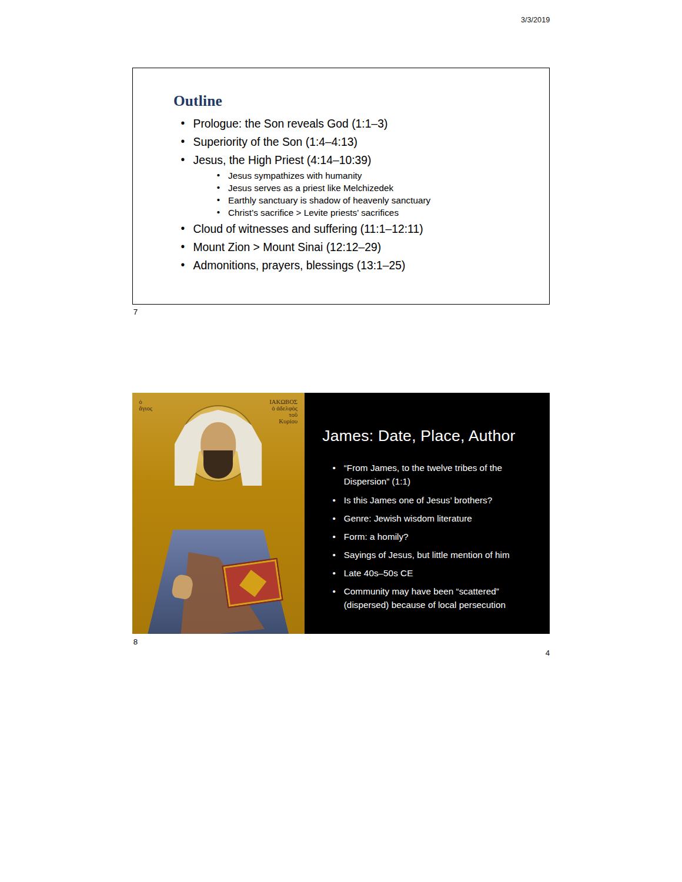3/3/2019
Outline
Prologue: the Son reveals God (1:1–3)
Superiority of the Son (1:4–4:13)
Jesus, the High Priest (4:14–10:39)
Jesus sympathizes with humanity
Jesus serves as a priest like Melchizedek
Earthly sanctuary is shadow of heavenly sanctuary
Christ’s sacrifice > Levite priests’ sacrifices
Cloud of witnesses and suffering (11:1–12:11)
Mount Zion > Mount Sinai (12:12–29)
Admonitions, prayers, blessings (13:1–25)
7
ὁ
ἅγιος
ΙΑΚΩΒΟΣ
ὁ ἀδελφὸς
τοῦ
Κυρίου
James: Date, Place, Author
“From James, to the twelve tribes of the Dispersion” (1:1)
Is this James one of Jesus’ brothers?
Genre: Jewish wisdom literature
Form: a homily?
Sayings of Jesus, but little mention of him
Late 40s–50s CE
Community may have been “scattered” (dispersed) because of local persecution
8
4